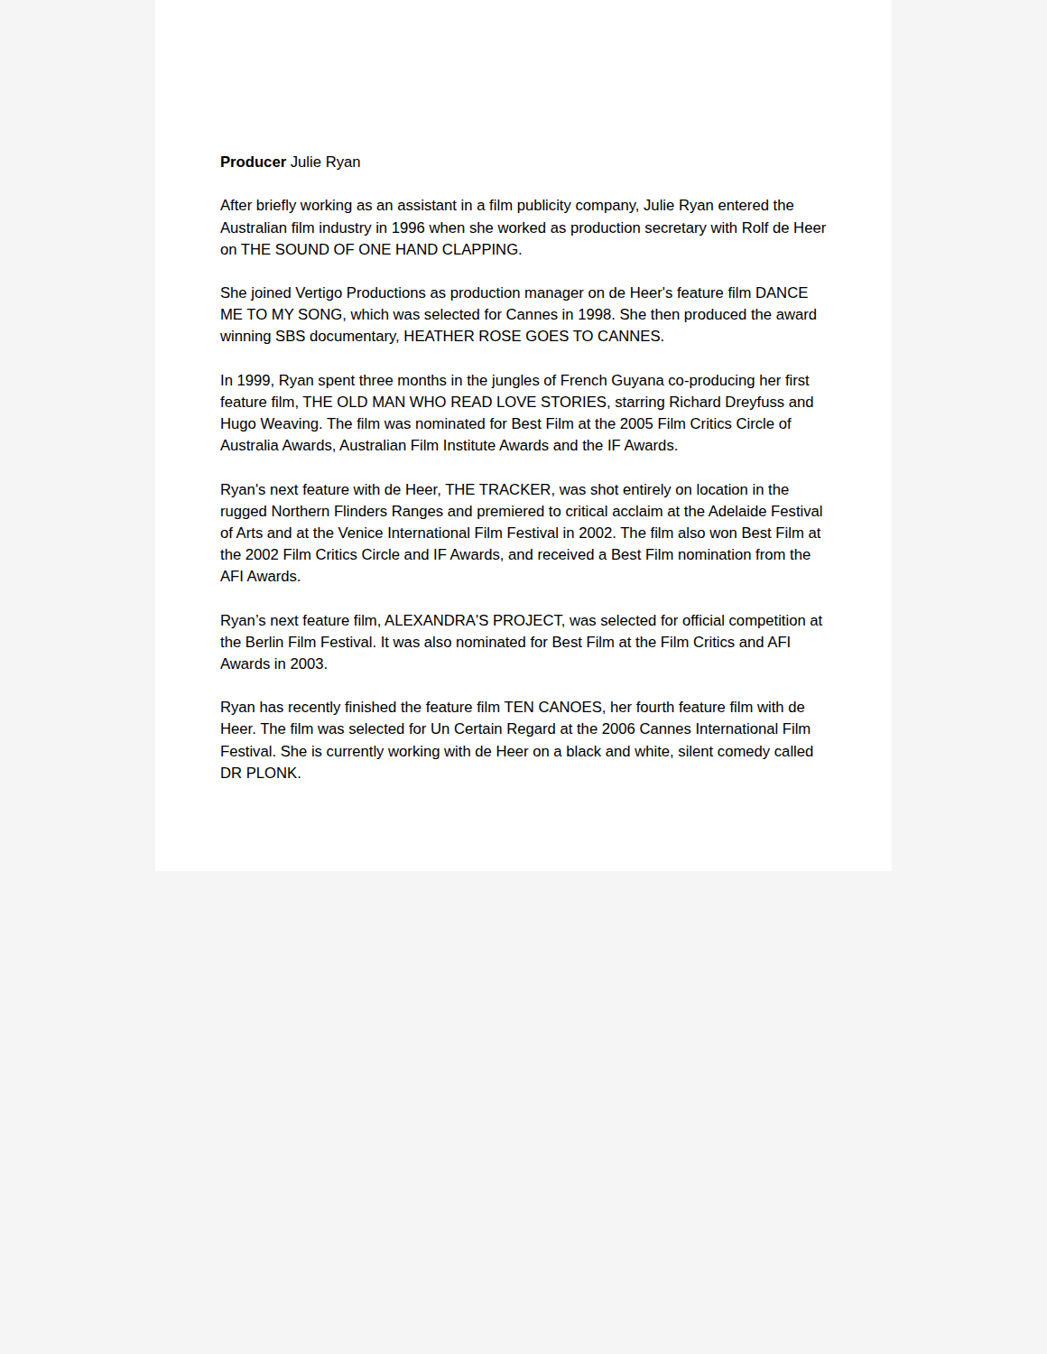Producer Julie Ryan
After briefly working as an assistant in a film publicity company, Julie Ryan entered the Australian film industry in 1996 when she worked as production secretary with Rolf de Heer on THE SOUND OF ONE HAND CLAPPING.
She joined Vertigo Productions as production manager on de Heer's feature film DANCE ME TO MY SONG, which was selected for Cannes in 1998. She then produced the award winning SBS documentary, HEATHER ROSE GOES TO CANNES.
In 1999, Ryan spent three months in the jungles of French Guyana co-producing her first feature film, THE OLD MAN WHO READ LOVE STORIES, starring Richard Dreyfuss and Hugo Weaving. The film was nominated for Best Film at the 2005 Film Critics Circle of Australia Awards, Australian Film Institute Awards and the IF Awards.
Ryan's next feature with de Heer, THE TRACKER, was shot entirely on location in the rugged Northern Flinders Ranges and premiered to critical acclaim at the Adelaide Festival of Arts and at the Venice International Film Festival in 2002. The film also won Best Film at the 2002 Film Critics Circle and IF Awards, and received a Best Film nomination from the AFI Awards.
Ryan’s next feature film, ALEXANDRA'S PROJECT, was selected for official competition at the Berlin Film Festival. It was also nominated for Best Film at the Film Critics and AFI Awards in 2003.
Ryan has recently finished the feature film TEN CANOES, her fourth feature film with de Heer. The film was selected for Un Certain Regard at the 2006 Cannes International Film Festival. She is currently working with de Heer on a black and white, silent comedy called DR PLONK.